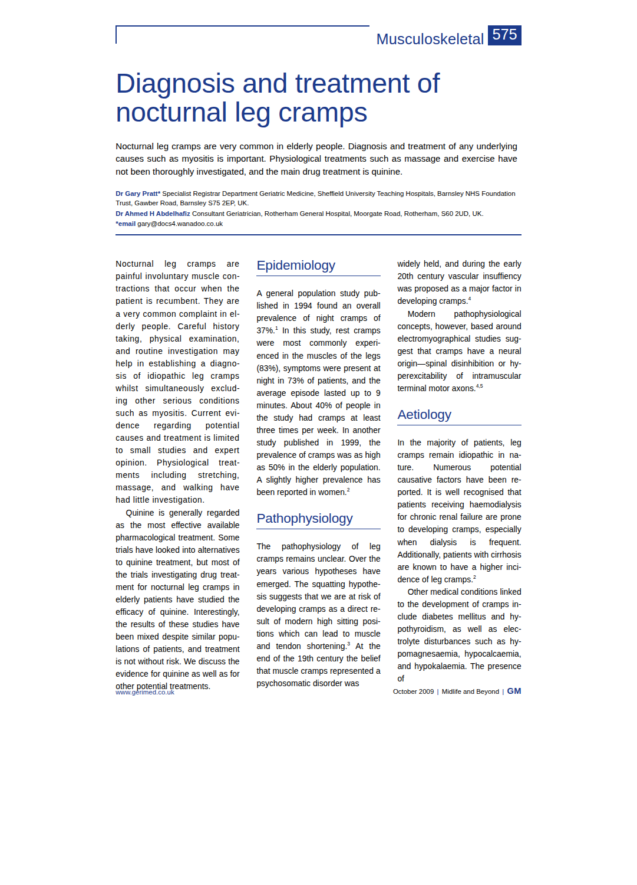Musculoskeletal
575
Diagnosis and treatment of
nocturnal leg cramps
Nocturnal leg cramps are very common in elderly people. Diagnosis and treatment of any underlying causes such as myositis is important. Physiological treatments such as massage and exercise have not been thoroughly investigated, and the main drug treatment is quinine.
Dr Gary Pratt* Specialist Registrar Department Geriatric Medicine, Sheffield University Teaching Hospitals, Barnsley NHS Foundation Trust, Gawber Road, Barnsley S75 2EP, UK.
Dr Ahmed H Abdelhafiz Consultant Geriatrician, Rotherham General Hospital, Moorgate Road, Rotherham, S60 2UD, UK.
*email gary@docs4.wanadoo.co.uk
Nocturnal leg cramps are painful involuntary muscle contractions that occur when the patient is recumbent. They are a very common complaint in elderly people. Careful history taking, physical examination, and routine investigation may help in establishing a diagnosis of idiopathic leg cramps whilst simultaneously excluding other serious conditions such as myositis. Current evidence regarding potential causes and treatment is limited to small studies and expert opinion. Physiological treatments including stretching, massage, and walking have had little investigation.
Quinine is generally regarded as the most effective available pharmacological treatment. Some trials have looked into alternatives to quinine treatment, but most of the trials investigating drug treatment for nocturnal leg cramps in elderly patients have studied the efficacy of quinine. Interestingly, the results of these studies have been mixed despite similar populations of patients, and treatment is not without risk. We discuss the evidence for quinine as well as for other potential treatments.
Epidemiology
A general population study published in 1994 found an overall prevalence of night cramps of 37%.1 In this study, rest cramps were most commonly experienced in the muscles of the legs (83%), symptoms were present at night in 73% of patients, and the average episode lasted up to 9 minutes. About 40% of people in the study had cramps at least three times per week. In another study published in 1999, the prevalence of cramps was as high as 50% in the elderly population. A slightly higher prevalence has been reported in women.2
Pathophysiology
The pathophysiology of leg cramps remains unclear. Over the years various hypotheses have emerged. The squatting hypothesis suggests that we are at risk of developing cramps as a direct result of modern high sitting positions which can lead to muscle and tendon shortening.3 At the end of the 19th century the belief that muscle cramps represented a psychosomatic disorder was
widely held, and during the early 20th century vascular insuffiency was proposed as a major factor in developing cramps.4
Modern pathophysiological concepts, however, based around electromyographical studies suggest that cramps have a neural origin—spinal disinhibition or hyperexcitability of intramuscular terminal motor axons.4,5
Aetiology
In the majority of patients, leg cramps remain idiopathic in nature. Numerous potential causative factors have been reported. It is well recognised that patients receiving haemodialysis for chronic renal failure are prone to developing cramps, especially when dialysis is frequent. Additionally, patients with cirrhosis are known to have a higher incidence of leg cramps.2
Other medical conditions linked to the development of cramps include diabetes mellitus and hypothyroidism, as well as electrolyte disturbances such as hypomagnesaemia, hypocalcaemia, and hypokalaemia. The presence of
www.gerimed.co.uk
October 2009 | Midlife and Beyond | GM